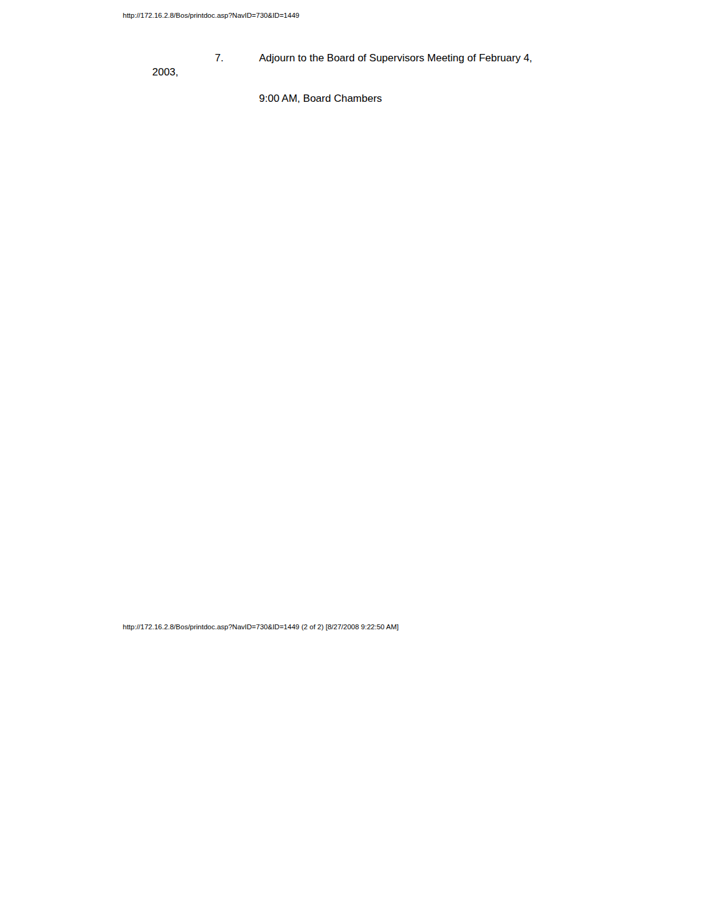http://172.16.2.8/Bos/printdoc.asp?NavID=730&ID=1449
7. Adjourn to the Board of Supervisors Meeting of February 4,
2003,
9:00 AM, Board Chambers
http://172.16.2.8/Bos/printdoc.asp?NavID=730&ID=1449 (2 of 2) [8/27/2008 9:22:50 AM]